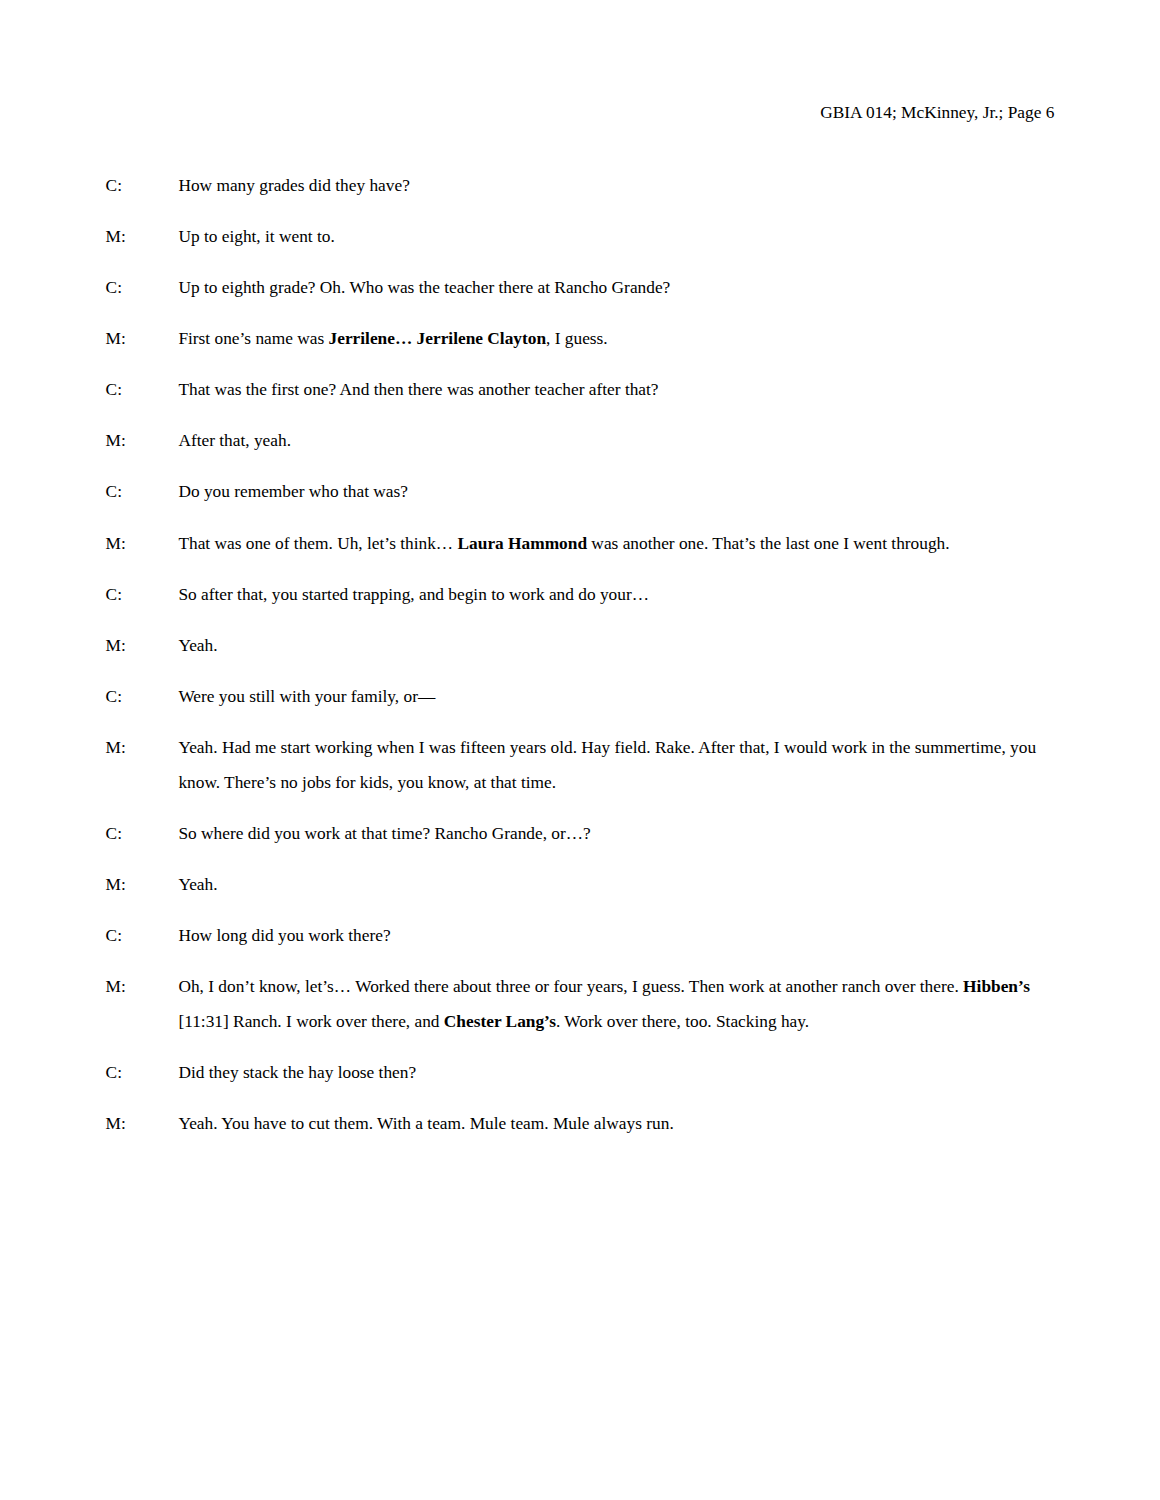GBIA 014; McKinney, Jr.; Page 6
| C: | How many grades did they have? |
| M: | Up to eight, it went to. |
| C: | Up to eighth grade? Oh. Who was the teacher there at Rancho Grande? |
| M: | First one’s name was Jerrilene… Jerrilene Clayton , I guess. |
| C: | That was the first one? And then there was another teacher after that? |
| M: | After that, yeah. |
| C: | Do you remember who that was? |
| M: | That was one of them. Uh, let’s think… Laura Hammond was another one. That’s the last one I went through. |
| C: | So after that, you started trapping, and begin to work and do your… |
| M: | Yeah. |
| C: | Were you still with your family, or— |
| M: | Yeah. Had me start working when I was fifteen years old. Hay field. Rake. After that, I would work in the summertime, you know. There’s no jobs for kids, you know, at that time. |
| C: | So where did you work at that time? Rancho Grande, or…? |
| M: | Yeah. |
| C: | How long did you work there? |
| M: | Oh, I don’t know, let’s… Worked there about three or four years, I guess. Then work at another ranch over there. Hibben’s [11:31] Ranch. I work over there, and Chester Lang’s . Work over there, too. Stacking hay. |
| C: | Did they stack the hay loose then? |
| M: | Yeah. You have to cut them. With a team. Mule team. Mule always run. |